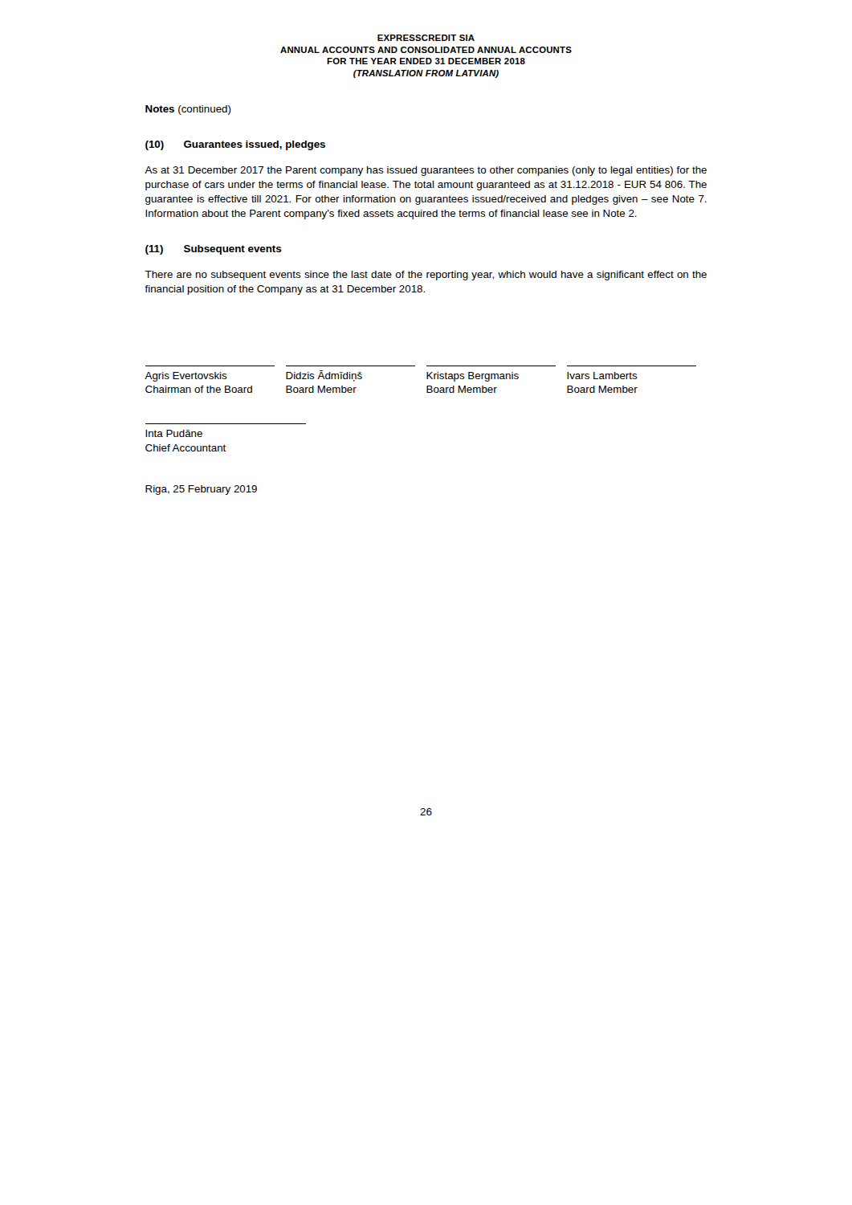EXPRESSCREDIT SIA
ANNUAL ACCOUNTS AND CONSOLIDATED ANNUAL ACCOUNTS
FOR THE YEAR ENDED 31 DECEMBER 2018
(TRANSLATION FROM LATVIAN)
Notes (continued)
(10) Guarantees issued, pledges
As at 31 December 2017 the Parent company has issued guarantees to other companies (only to legal entities) for the purchase of cars under the terms of financial lease. The total amount guaranteed as at 31.12.2018 - EUR 54 806. The guarantee is effective till 2021. For other information on guarantees issued/received and pledges given – see Note 7. Information about the Parent company's fixed assets acquired the terms of financial lease see in Note 2.
(11) Subsequent events
There are no subsequent events since the last date of the reporting year, which would have a significant effect on the financial position of the Company as at 31 December 2018.
| Agris Evertovskis Chairman of the Board | Didzis Ādmīdiņš Board Member | Kristaps Bergmanis Board Member | Ivars Lamberts Board Member |
Inta Pudāne
Chief Accountant
Riga, 25 February 2019
26